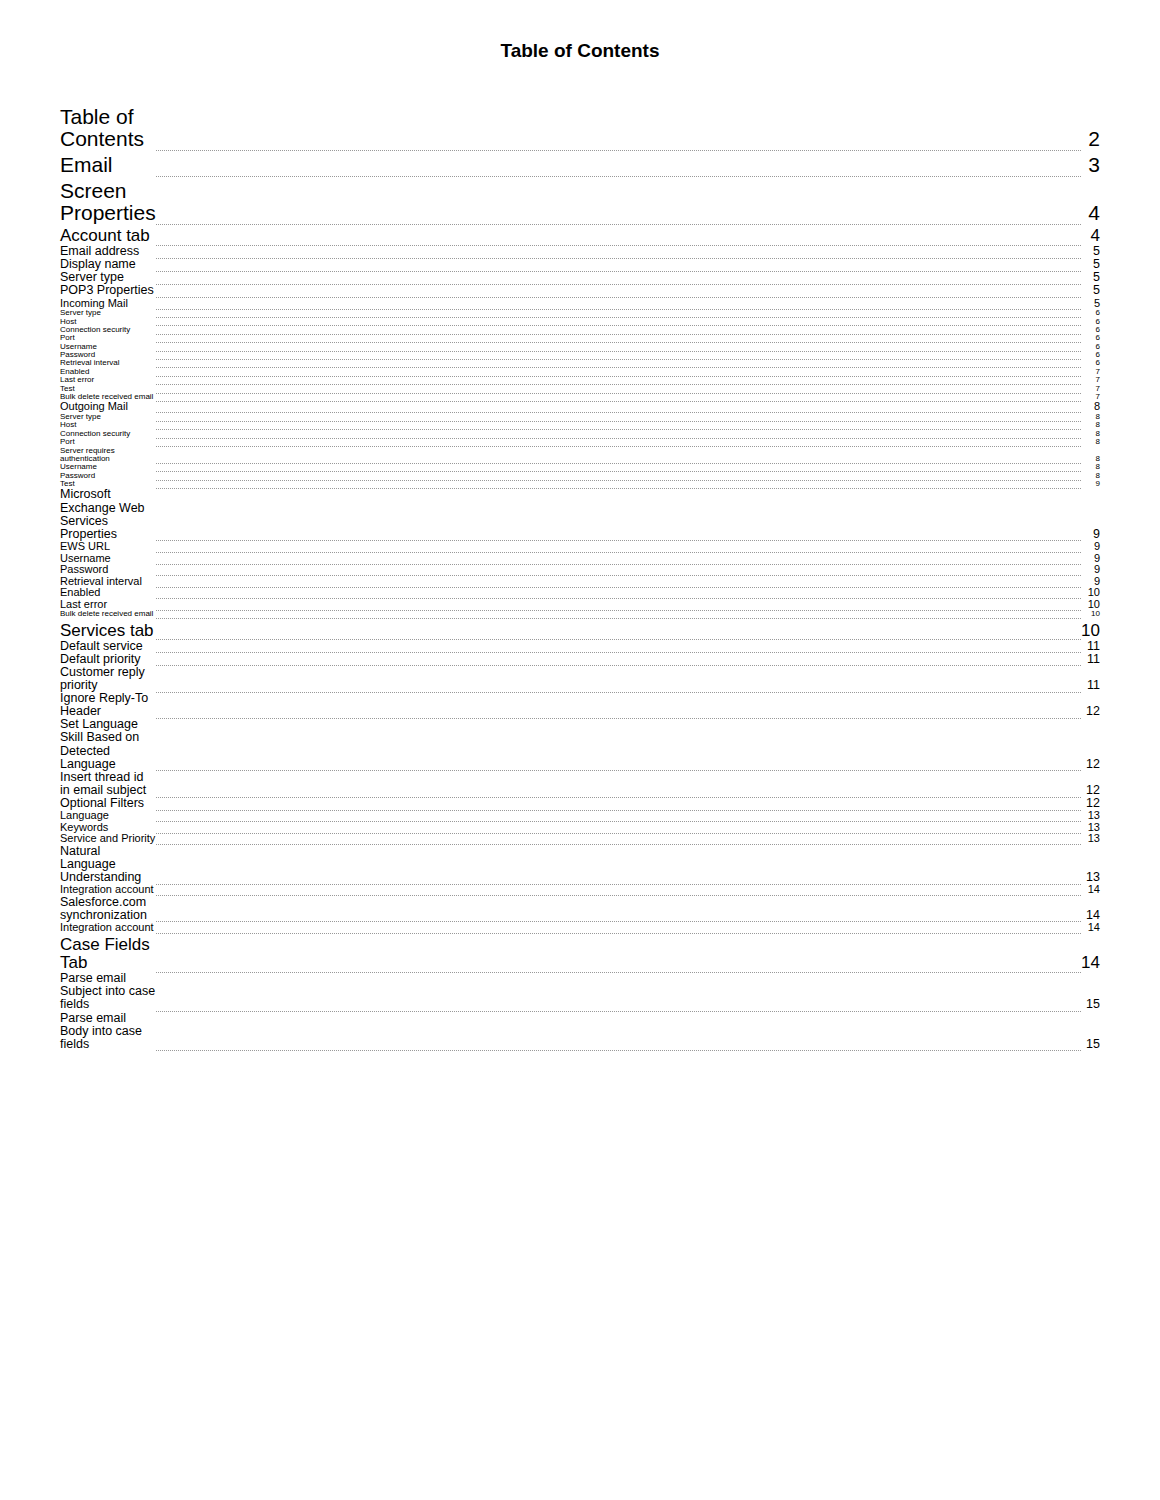Table of Contents
| Table of Contents | | 2 |
| Email | | 3 |
| Screen Properties | | 4 |
| Account tab | | 4 |
| Email address | | 5 |
| Display name | | 5 |
| Server type | | 5 |
| POP3 Properties | | 5 |
| Incoming Mail | | 5 |
| Server type | | 6 |
| Host | | 6 |
| Connection security | | 6 |
| Port | | 6 |
| Username | | 6 |
| Password | | 6 |
| Retrieval interval | | 6 |
| Enabled | | 7 |
| Last error | | 7 |
| Test | | 7 |
| Bulk delete received email | | 7 |
| Outgoing Mail | | 8 |
| Server type | | 8 |
| Host | | 8 |
| Connection security | | 8 |
| Port | | 8 |
| Server requires authentication | | 8 |
| Username | | 8 |
| Password | | 8 |
| Test | | 9 |
| Microsoft Exchange Web Services Properties | | 9 |
| EWS URL | | 9 |
| Username | | 9 |
| Password | | 9 |
| Retrieval interval | | 9 |
| Enabled | | 10 |
| Last error | | 10 |
| Bulk delete received email | | 10 |
| Services tab | | 10 |
| Default service | | 11 |
| Default priority | | 11 |
| Customer reply priority | | 11 |
| Ignore Reply-To Header | | 12 |
| Set Language Skill Based on Detected Language | | 12 |
| Insert thread id in email subject | | 12 |
| Optional Filters | | 12 |
| Language | | 13 |
| Keywords | | 13 |
| Service and Priority | | 13 |
| Natural Language Understanding | | 13 |
| Integration account | | 14 |
| Salesforce.com synchronization | | 14 |
| Integration account | | 14 |
| Case Fields Tab | | 14 |
| Parse email Subject into case fields | | 15 |
| Parse email Body into case fields | | 15 |